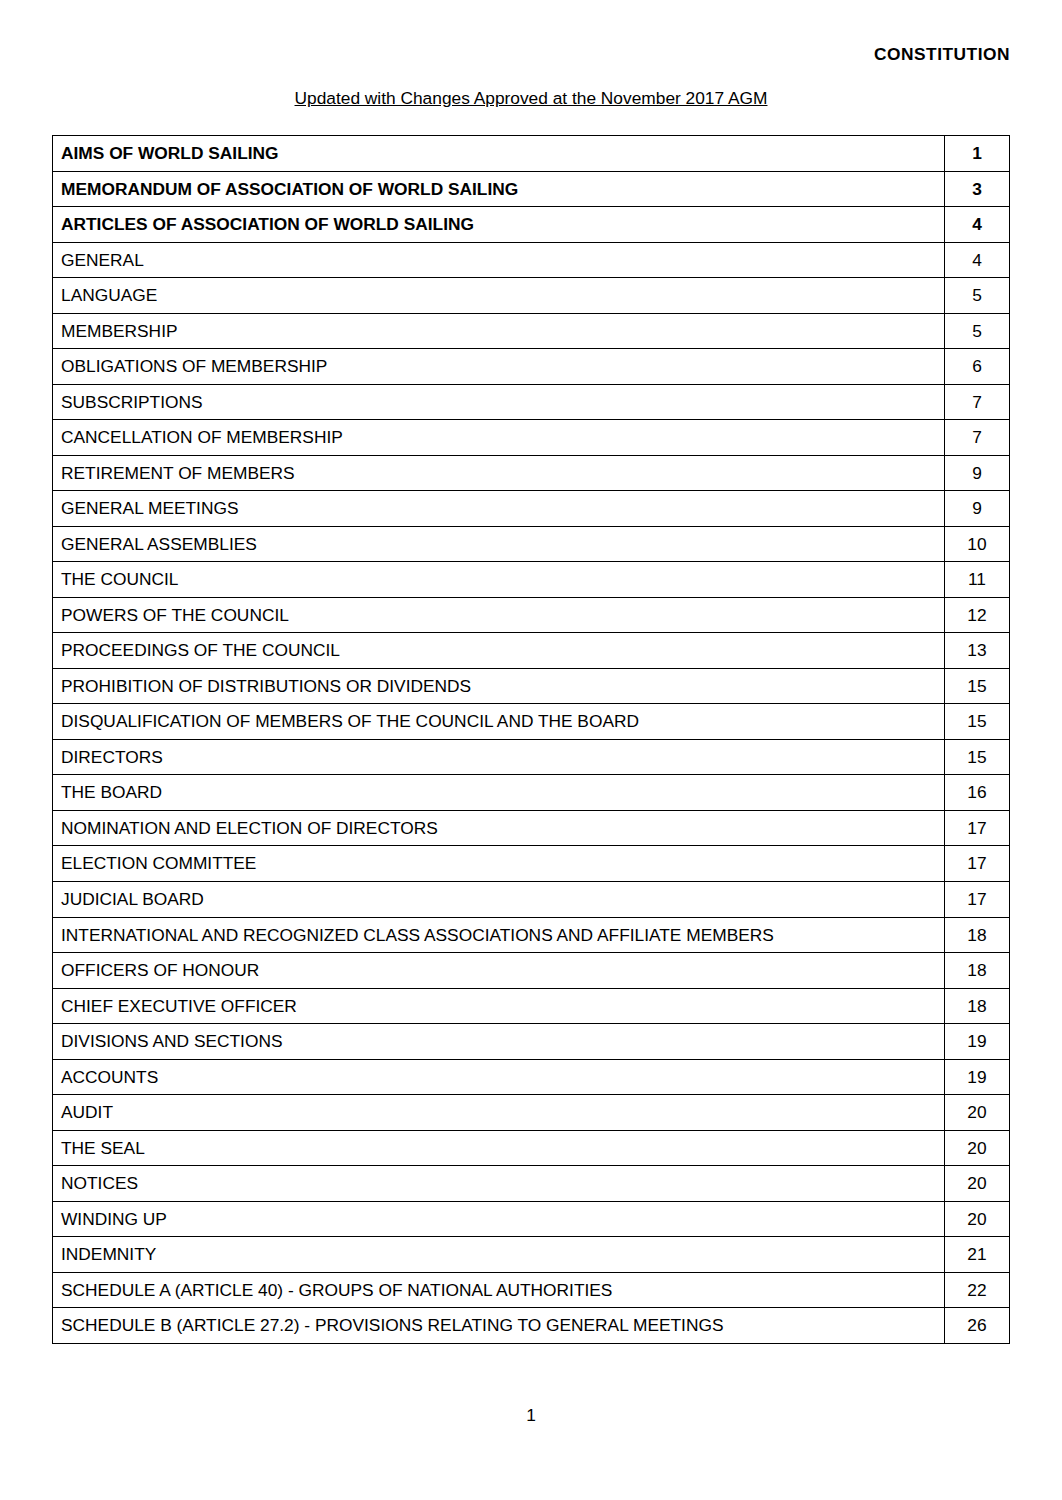CONSTITUTION
Updated with Changes Approved at the November 2017 AGM
| AIMS OF WORLD SAILING | 1 |
| MEMORANDUM OF ASSOCIATION OF WORLD SAILING | 3 |
| ARTICLES OF ASSOCIATION OF WORLD SAILING | 4 |
| GENERAL | 4 |
| LANGUAGE | 5 |
| MEMBERSHIP | 5 |
| OBLIGATIONS OF MEMBERSHIP | 6 |
| SUBSCRIPTIONS | 7 |
| CANCELLATION OF MEMBERSHIP | 7 |
| RETIREMENT OF MEMBERS | 9 |
| GENERAL MEETINGS | 9 |
| GENERAL ASSEMBLIES | 10 |
| THE COUNCIL | 11 |
| POWERS OF THE COUNCIL | 12 |
| PROCEEDINGS OF THE COUNCIL | 13 |
| PROHIBITION OF DISTRIBUTIONS OR DIVIDENDS | 15 |
| DISQUALIFICATION OF MEMBERS OF THE COUNCIL AND THE BOARD | 15 |
| DIRECTORS | 15 |
| THE BOARD | 16 |
| NOMINATION AND ELECTION OF DIRECTORS | 17 |
| ELECTION COMMITTEE | 17 |
| JUDICIAL BOARD | 17 |
| INTERNATIONAL AND RECOGNIZED CLASS ASSOCIATIONS AND AFFILIATE MEMBERS | 18 |
| OFFICERS OF HONOUR | 18 |
| CHIEF EXECUTIVE OFFICER | 18 |
| DIVISIONS AND SECTIONS | 19 |
| ACCOUNTS | 19 |
| AUDIT | 20 |
| THE SEAL | 20 |
| NOTICES | 20 |
| WINDING UP | 20 |
| INDEMNITY | 21 |
| SCHEDULE A (ARTICLE 40) - GROUPS OF NATIONAL AUTHORITIES | 22 |
| SCHEDULE B (ARTICLE 27.2) - PROVISIONS RELATING TO GENERAL MEETINGS | 26 |
1